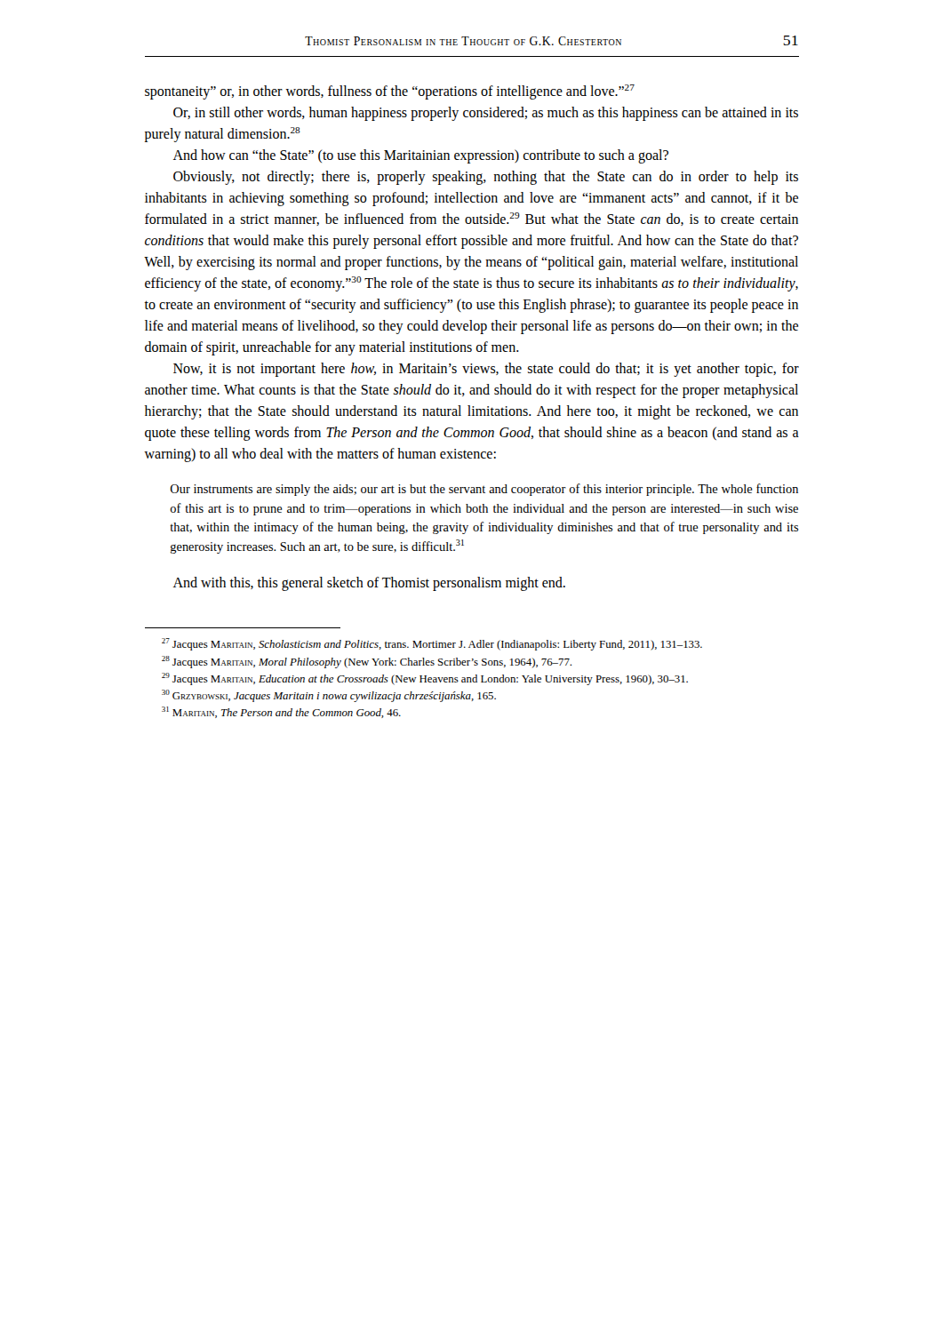Thomist Personalism in the Thought of G.K. Chesterton 51
spontaneity” or, in other words, fullness of the “operations of intelligence and love.”27
Or, in still other words, human happiness properly considered; as much as this happiness can be attained in its purely natural dimension.28
And how can “the State” (to use this Maritainian expression) contribute to such a goal?
Obviously, not directly; there is, properly speaking, nothing that the State can do in order to help its inhabitants in achieving something so profound; intellection and love are “immanent acts” and cannot, if it be formulated in a strict manner, be influenced from the outside.29 But what the State can do, is to create certain conditions that would make this purely personal effort possible and more fruitful. And how can the State do that? Well, by exercising its normal and proper functions, by the means of “political gain, material welfare, institutional efficiency of the state, of economy.”30 The role of the state is thus to secure its inhabitants as to their individuality, to create an environment of “security and sufficiency” (to use this English phrase); to guarantee its people peace in life and material means of livelihood, so they could develop their personal life as persons do—on their own; in the domain of spirit, unreachable for any material institutions of men.
Now, it is not important here how, in Maritain’s views, the state could do that; it is yet another topic, for another time. What counts is that the State should do it, and should do it with respect for the proper metaphysical hierarchy; that the State should understand its natural limitations. And here too, it might be reckoned, we can quote these telling words from The Person and the Common Good, that should shine as a beacon (and stand as a warning) to all who deal with the matters of human existence:
Our instruments are simply the aids; our art is but the servant and cooperator of this interior principle. The whole function of this art is to prune and to trim—operations in which both the individual and the person are interested—in such wise that, within the intimacy of the human being, the gravity of individuality diminishes and that of true personality and its generosity increases. Such an art, to be sure, is difficult.31
And with this, this general sketch of Thomist personalism might end.
27 Jacques Maritain, Scholasticism and Politics, trans. Mortimer J. Adler (Indianapolis: Liberty Fund, 2011), 131–133.
28 Jacques Maritain, Moral Philosophy (New York: Charles Scriber’s Sons, 1964), 76–77.
29 Jacques Maritain, Education at the Crossroads (New Heavens and London: Yale University Press, 1960), 30–31.
30 Grzybowski, Jacques Maritain i nowa cywilizacja chrześcijańska, 165.
31 Maritain, The Person and the Common Good, 46.